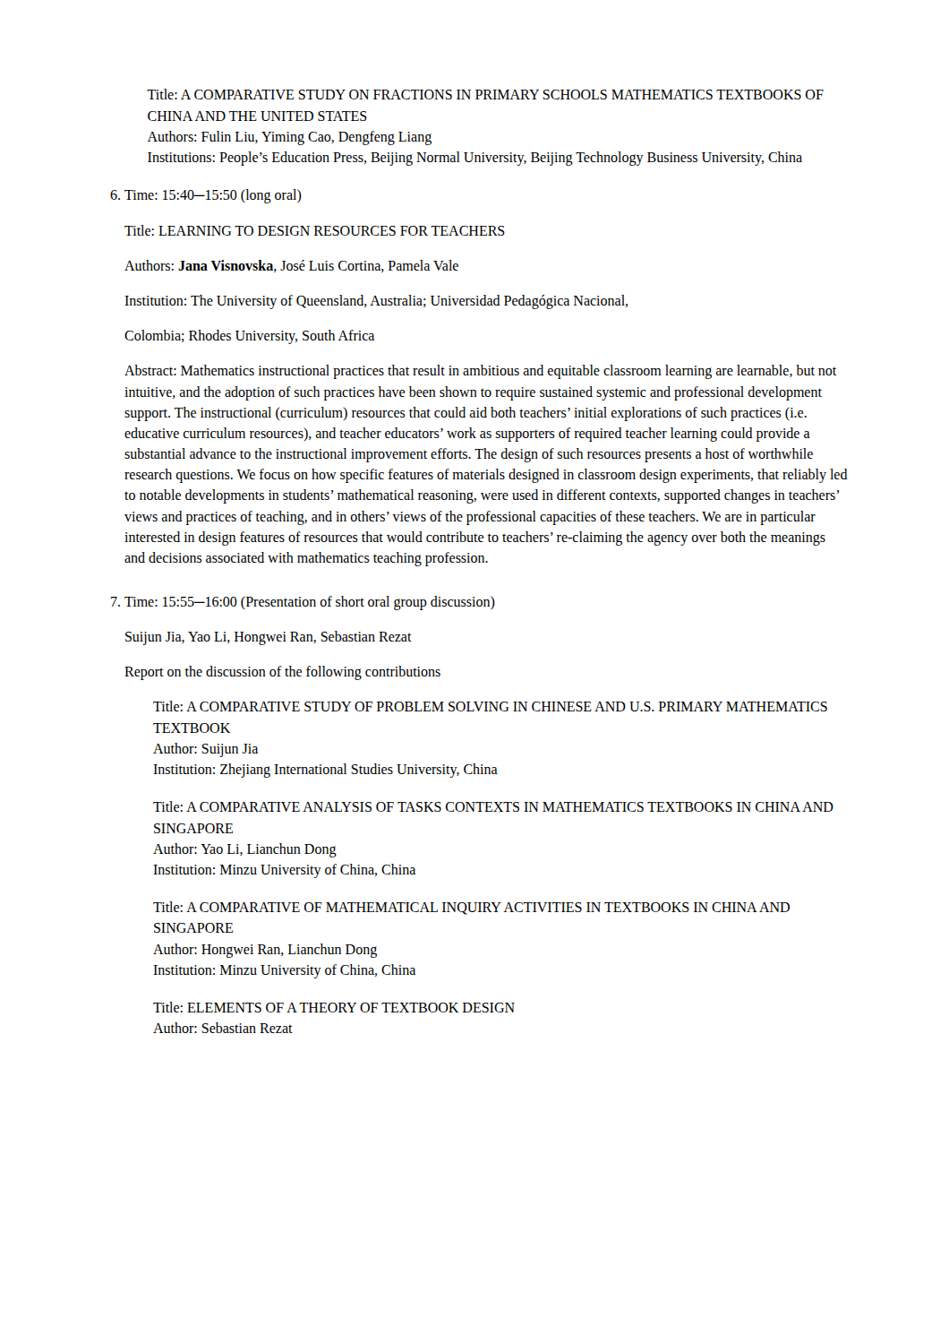Title: A COMPARATIVE STUDY ON FRACTIONS IN PRIMARY SCHOOLS MATHEMATICS TEXTBOOKS OF CHINA AND THE UNITED STATES
Authors: Fulin Liu, Yiming Cao, Dengfeng Liang
Institutions: People’s Education Press, Beijing Normal University, Beijing Technology Business University, China
Time: 15:40─15:50 (long oral)
Title: LEARNING TO DESIGN RESOURCES FOR TEACHERS
Authors: Jana Visnovska, José Luis Cortina, Pamela Vale
Institution: The University of Queensland, Australia; Universidad Pedagógica Nacional,
Colombia; Rhodes University, South Africa
Abstract: Mathematics instructional practices that result in ambitious and equitable classroom learning are learnable, but not intuitive, and the adoption of such practices have been shown to require sustained systemic and professional development support. The instructional (curriculum) resources that could aid both teachers’ initial explorations of such practices (i.e. educative curriculum resources), and teacher educators’ work as supporters of required teacher learning could provide a substantial advance to the instructional improvement efforts. The design of such resources presents a host of worthwhile research questions. We focus on how specific features of materials designed in classroom design experiments, that reliably led to notable developments in students’ mathematical reasoning, were used in different contexts, supported changes in teachers’ views and practices of teaching, and in others’ views of the professional capacities of these teachers. We are in particular interested in design features of resources that would contribute to teachers’ re-claiming the agency over both the meanings and decisions associated with mathematics teaching profession.
Time: 15:55─16:00 (Presentation of short oral group discussion)
Suijun Jia, Yao Li, Hongwei Ran, Sebastian Rezat
Report on the discussion of the following contributions
Title: A COMPARATIVE STUDY OF PROBLEM SOLVING IN CHINESE AND U.S. PRIMARY MATHEMATICS TEXTBOOK
Author: Suijun Jia
Institution: Zhejiang International Studies University, China
Title: A COMPARATIVE ANALYSIS OF TASKS CONTEXTS IN MATHEMATICS TEXTBOOKS IN CHINA AND SINGAPORE
Author: Yao Li, Lianchun Dong
Institution: Minzu University of China, China
Title: A COMPARATIVE OF MATHEMATICAL INQUIRY ACTIVITIES IN TEXTBOOKS IN CHINA AND SINGAPORE
Author: Hongwei Ran, Lianchun Dong
Institution: Minzu University of China, China
Title: ELEMENTS OF A THEORY OF TEXTBOOK DESIGN
Author: Sebastian Rezat